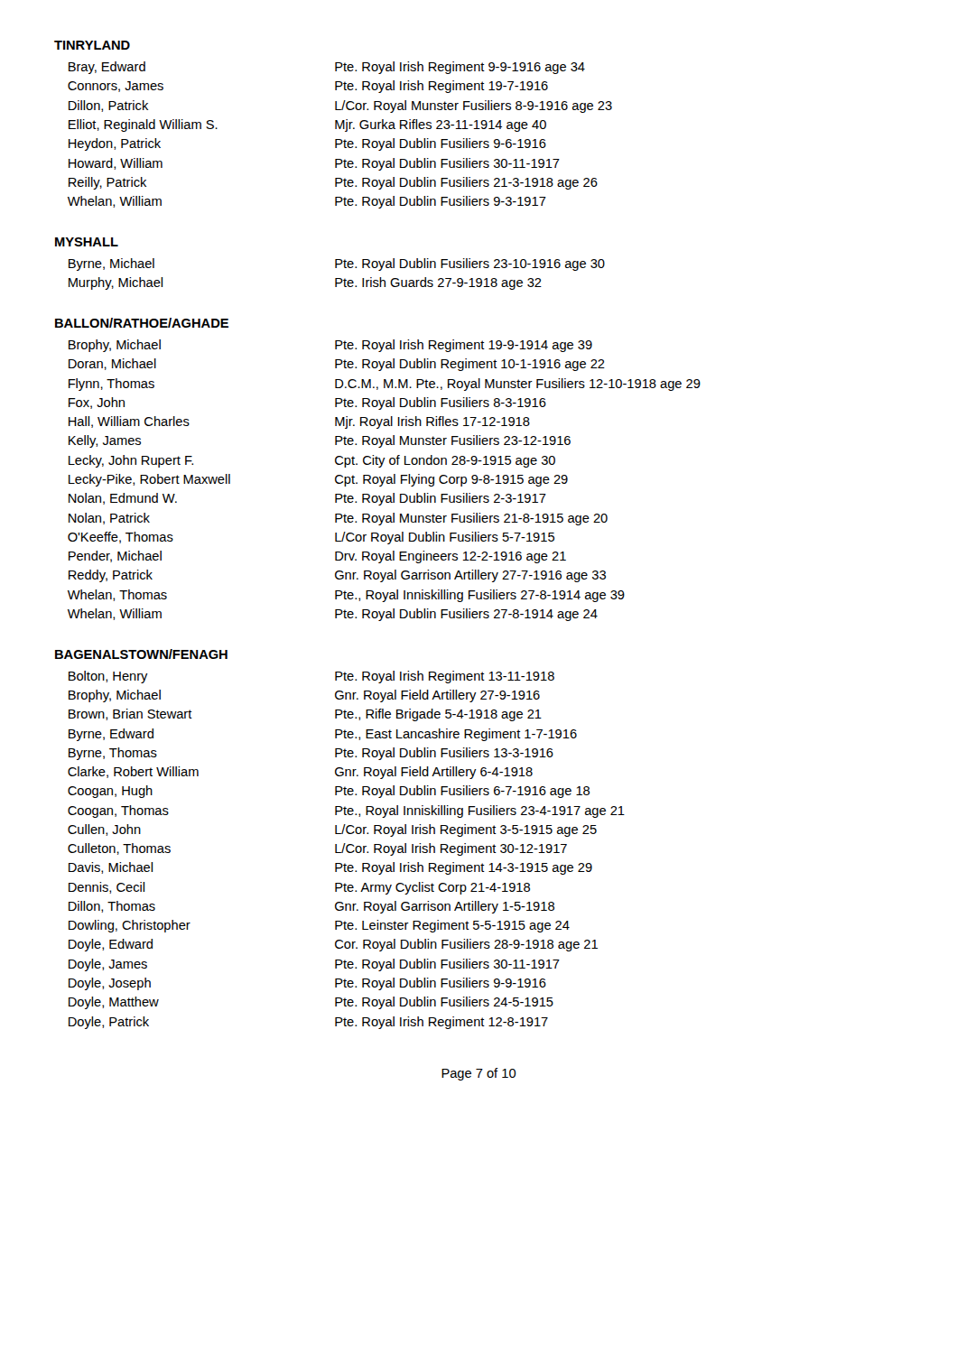Tinryland
| Bray, Edward | Pte. Royal Irish Regiment 9-9-1916 age 34 |
| Connors, James | Pte. Royal Irish Regiment 19-7-1916 |
| Dillon, Patrick | L/Cor. Royal Munster Fusiliers 8-9-1916 age 23 |
| Elliot, Reginald William S. | Mjr. Gurka Rifles 23-11-1914 age 40 |
| Heydon, Patrick | Pte. Royal Dublin Fusiliers 9-6-1916 |
| Howard, William | Pte. Royal Dublin Fusiliers 30-11-1917 |
| Reilly, Patrick | Pte. Royal Dublin Fusiliers 21-3-1918 age 26 |
| Whelan, William | Pte. Royal Dublin Fusiliers 9-3-1917 |
Myshall
| Byrne, Michael | Pte. Royal Dublin Fusiliers 23-10-1916 age 30 |
| Murphy, Michael | Pte. Irish Guards 27-9-1918 age 32 |
Ballon/Rathoe/Aghade
| Brophy, Michael | Pte. Royal Irish Regiment 19-9-1914 age 39 |
| Doran, Michael | Pte. Royal Dublin Regiment 10-1-1916 age 22 |
| Flynn, Thomas | D.C.M., M.M. Pte., Royal Munster Fusiliers 12-10-1918 age 29 |
| Fox, John | Pte. Royal Dublin Fusiliers 8-3-1916 |
| Hall, William Charles | Mjr. Royal Irish Rifles 17-12-1918 |
| Kelly, James | Pte. Royal Munster Fusiliers 23-12-1916 |
| Lecky, John Rupert F. | Cpt. City of London 28-9-1915 age 30 |
| Lecky-Pike, Robert Maxwell | Cpt. Royal Flying Corp 9-8-1915 age 29 |
| Nolan, Edmund W. | Pte. Royal Dublin Fusiliers 2-3-1917 |
| Nolan, Patrick | Pte. Royal Munster Fusiliers 21-8-1915 age 20 |
| O'Keeffe, Thomas | L/Cor Royal Dublin Fusiliers 5-7-1915 |
| Pender, Michael | Drv. Royal Engineers 12-2-1916 age 21 |
| Reddy, Patrick | Gnr. Royal Garrison Artillery 27-7-1916 age 33 |
| Whelan, Thomas | Pte., Royal Inniskilling Fusiliers 27-8-1914 age 39 |
| Whelan, William | Pte. Royal Dublin Fusiliers 27-8-1914 age 24 |
Bagenalstown/Fenagh
| Bolton, Henry | Pte. Royal Irish Regiment 13-11-1918 |
| Brophy, Michael | Gnr. Royal Field Artillery 27-9-1916 |
| Brown, Brian Stewart | Pte., Rifle Brigade 5-4-1918 age 21 |
| Byrne, Edward | Pte., East Lancashire Regiment 1-7-1916 |
| Byrne, Thomas | Pte. Royal Dublin Fusiliers 13-3-1916 |
| Clarke, Robert William | Gnr. Royal Field Artillery 6-4-1918 |
| Coogan, Hugh | Pte. Royal Dublin Fusiliers 6-7-1916 age 18 |
| Coogan, Thomas | Pte., Royal Inniskilling Fusiliers 23-4-1917 age 21 |
| Cullen, John | L/Cor. Royal Irish Regiment 3-5-1915 age 25 |
| Culleton, Thomas | L/Cor. Royal Irish Regiment 30-12-1917 |
| Davis, Michael | Pte. Royal Irish Regiment 14-3-1915 age 29 |
| Dennis, Cecil | Pte. Army Cyclist Corp 21-4-1918 |
| Dillon, Thomas | Gnr. Royal Garrison Artillery 1-5-1918 |
| Dowling, Christopher | Pte. Leinster Regiment 5-5-1915 age 24 |
| Doyle, Edward | Cor. Royal Dublin Fusiliers 28-9-1918 age 21 |
| Doyle, James | Pte. Royal Dublin Fusiliers 30-11-1917 |
| Doyle, Joseph | Pte. Royal Dublin Fusiliers 9-9-1916 |
| Doyle, Matthew | Pte. Royal Dublin Fusiliers 24-5-1915 |
| Doyle, Patrick | Pte. Royal Irish Regiment 12-8-1917 |
Page 7 of 10